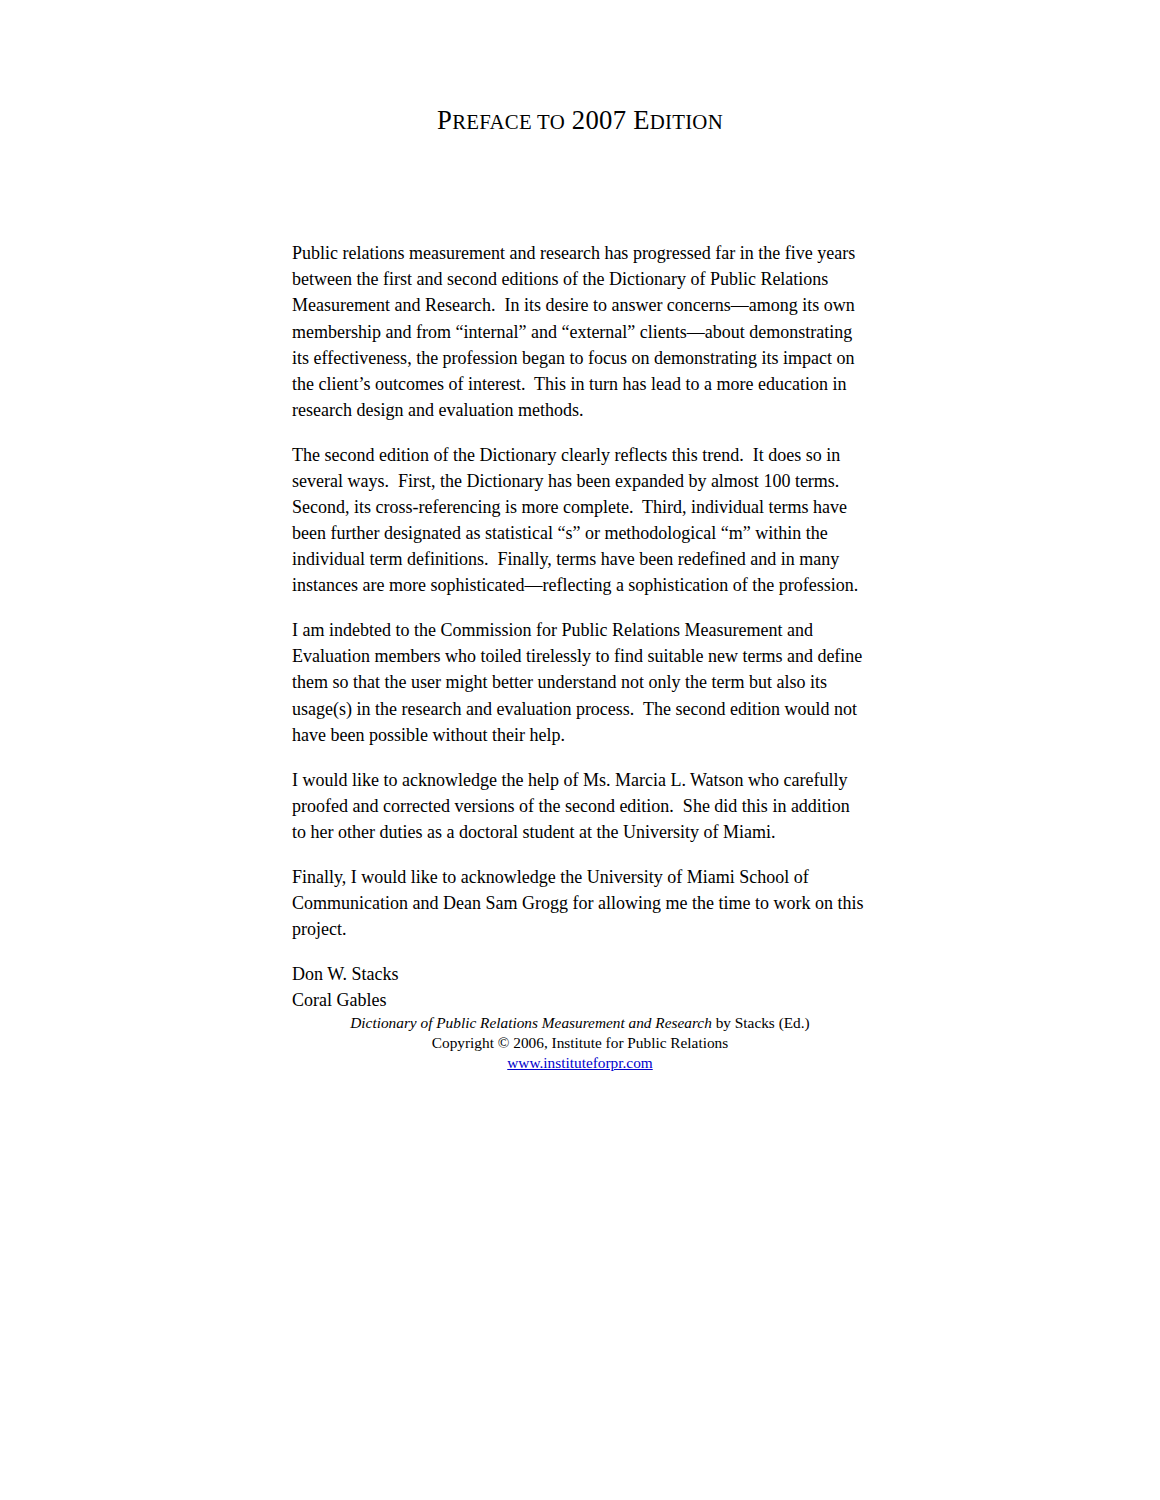PREFACE TO 2007 EDITION
Public relations measurement and research has progressed far in the five years between the first and second editions of the Dictionary of Public Relations Measurement and Research. In its desire to answer concerns—among its own membership and from “internal” and “external” clients—about demonstrating its effectiveness, the profession began to focus on demonstrating its impact on the client’s outcomes of interest. This in turn has lead to a more education in research design and evaluation methods.
The second edition of the Dictionary clearly reflects this trend. It does so in several ways. First, the Dictionary has been expanded by almost 100 terms. Second, its cross-referencing is more complete. Third, individual terms have been further designated as statistical “s” or methodological “m” within the individual term definitions. Finally, terms have been redefined and in many instances are more sophisticated—reflecting a sophistication of the profession.
I am indebted to the Commission for Public Relations Measurement and Evaluation members who toiled tirelessly to find suitable new terms and define them so that the user might better understand not only the term but also its usage(s) in the research and evaluation process. The second edition would not have been possible without their help.
I would like to acknowledge the help of Ms. Marcia L. Watson who carefully proofed and corrected versions of the second edition. She did this in addition to her other duties as a doctoral student at the University of Miami.
Finally, I would like to acknowledge the University of Miami School of Communication and Dean Sam Grogg for allowing me the time to work on this project.
Don W. Stacks
Coral Gables
Dictionary of Public Relations Measurement and Research by Stacks (Ed.)
Copyright © 2006, Institute for Public Relations
www.instituteforpr.com